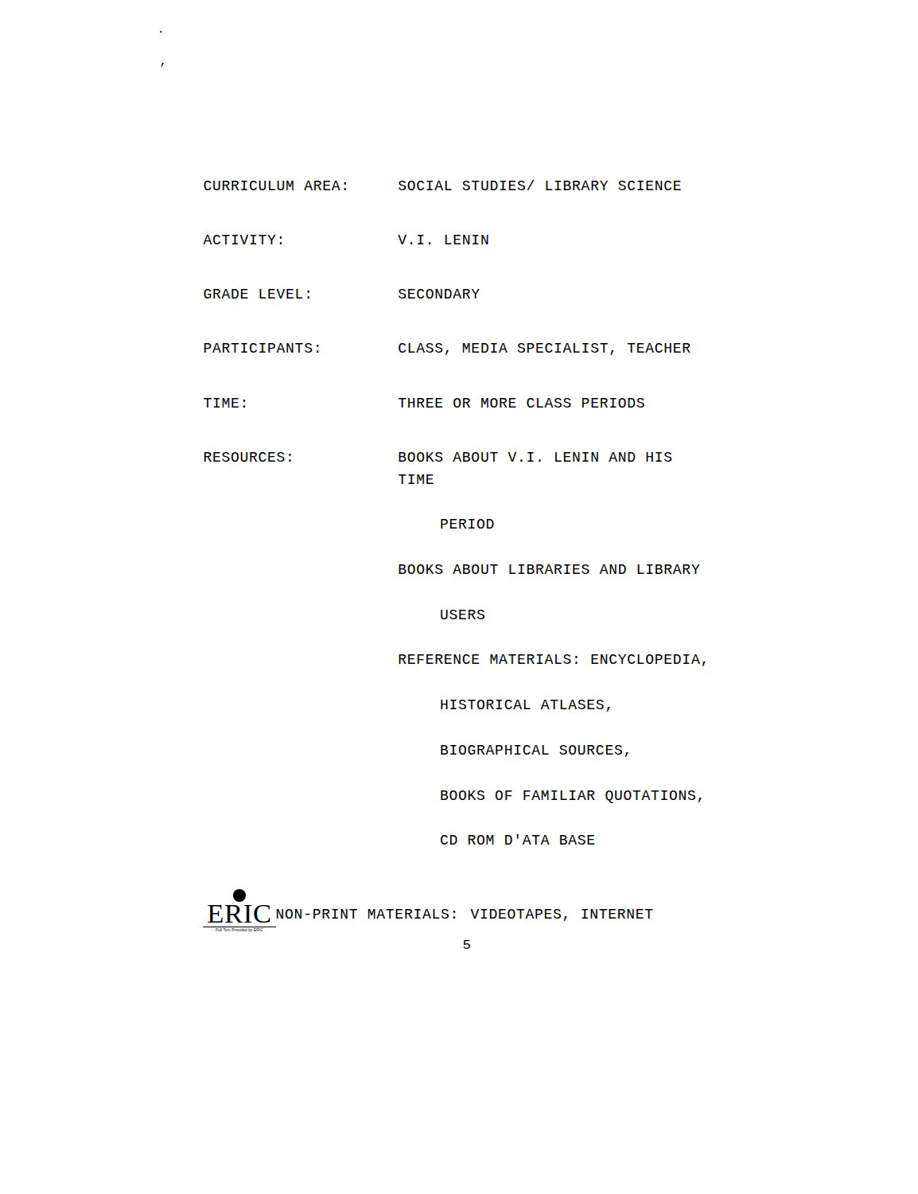. ,
| CURRICULUM AREA: | SOCIAL STUDIES/ LIBRARY SCIENCE |
| ACTIVITY: | V.I. LENIN |
| GRADE LEVEL: | SECONDARY |
| PARTICIPANTS: | CLASS, MEDIA SPECIALIST, TEACHER |
| TIME: | THREE OR MORE CLASS PERIODS |
| RESOURCES: | BOOKS ABOUT V.I. LENIN AND HIS TIME PERIOD BOOKS ABOUT LIBRARIES AND LIBRARY USERS REFERENCE MATERIALS: ENCYCLOPEDIA, HISTORICAL ATLASES, BIOGRAPHICAL SOURCES, BOOKS OF FAMILIAR QUOTATIONS, CD ROM D'ATA BASE |
ERIC
Full Text Provided by ERIC
NON-PRINT MATERIALS: VIDEOTAPES, INTERNET
5